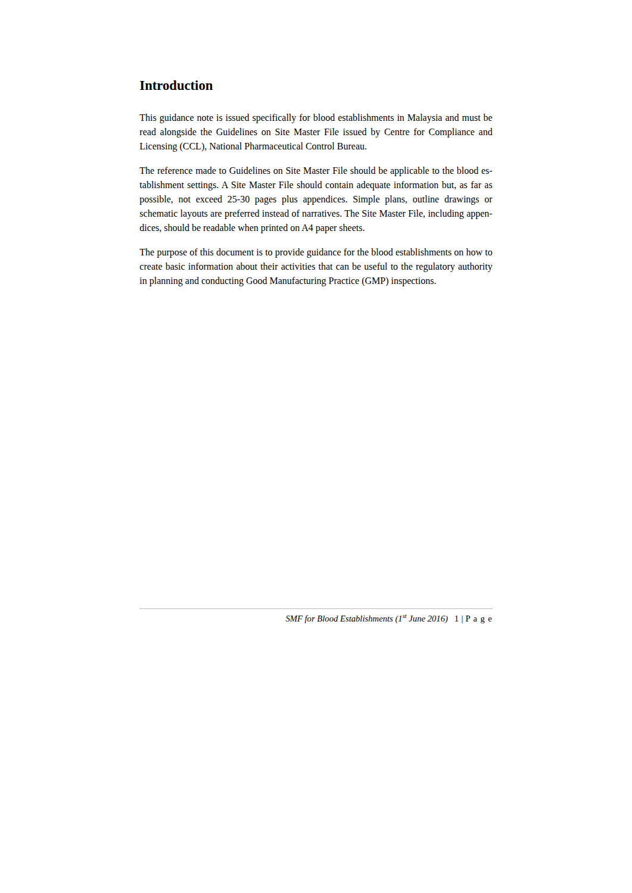Introduction
This guidance note is issued specifically for blood establishments in Malaysia and must be read alongside the Guidelines on Site Master File issued by Centre for Compliance and Licensing (CCL), National Pharmaceutical Control Bureau.
The reference made to Guidelines on Site Master File should be applicable to the blood establishment settings. A Site Master File should contain adequate information but, as far as possible, not exceed 25-30 pages plus appendices. Simple plans, outline drawings or schematic layouts are preferred instead of narratives. The Site Master File, including appendices, should be readable when printed on A4 paper sheets.
The purpose of this document is to provide guidance for the blood establishments on how to create basic information about their activities that can be useful to the regulatory authority in planning and conducting Good Manufacturing Practice (GMP) inspections.
SMF for Blood Establishments (1st June 2016) 1 | P a g e